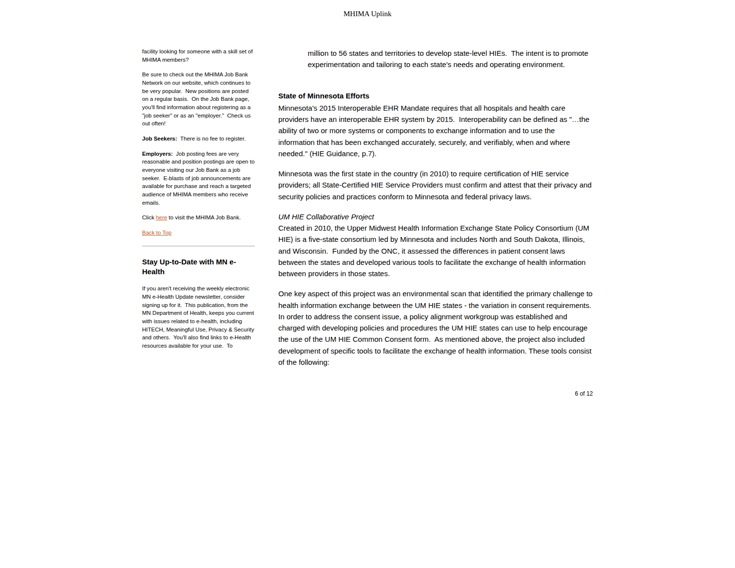MHIMA Uplink
facility looking for someone with a skill set of MHIMA members?
Be sure to check out the MHIMA Job Bank Network on our website, which continues to be very popular. New positions are posted on a regular basis. On the Job Bank page, you'll find information about registering as a "job seeker" or as an "employer." Check us out often!
Job Seekers: There is no fee to register.
Employers: Job posting fees are very reasonable and position postings are open to everyone visiting our Job Bank as a job seeker. E-blasts of job announcements are available for purchase and reach a targeted audience of MHIMA members who receive emails.
Click here to visit the MHIMA Job Bank.
Back to Top
Stay Up-to-Date with MN e-Health
If you aren't receiving the weekly electronic MN e-Health Update newsletter, consider signing up for it. This publication, from the MN Department of Health, keeps you current with issues related to e-health, including HITECH, Meaningful Use, Privacy & Security and others. You'll also find links to e-Health resources available for your use. To
million to 56 states and territories to develop state-level HIEs. The intent is to promote experimentation and tailoring to each state's needs and operating environment.
State of Minnesota Efforts
Minnesota's 2015 Interoperable EHR Mandate requires that all hospitals and health care providers have an interoperable EHR system by 2015. Interoperability can be defined as "…the ability of two or more systems or components to exchange information and to use the information that has been exchanged accurately, securely, and verifiably, when and where needed." (HIE Guidance, p.7).
Minnesota was the first state in the country (in 2010) to require certification of HIE service providers; all State-Certified HIE Service Providers must confirm and attest that their privacy and security policies and practices conform to Minnesota and federal privacy laws.
UM HIE Collaborative Project
Created in 2010, the Upper Midwest Health Information Exchange State Policy Consortium (UM HIE) is a five-state consortium led by Minnesota and includes North and South Dakota, Illinois, and Wisconsin. Funded by the ONC, it assessed the differences in patient consent laws between the states and developed various tools to facilitate the exchange of health information between providers in those states.
One key aspect of this project was an environmental scan that identified the primary challenge to health information exchange between the UM HIE states - the variation in consent requirements. In order to address the consent issue, a policy alignment workgroup was established and charged with developing policies and procedures the UM HIE states can use to help encourage the use of the UM HIE Common Consent form. As mentioned above, the project also included development of specific tools to facilitate the exchange of health information. These tools consist of the following:
6 of 12